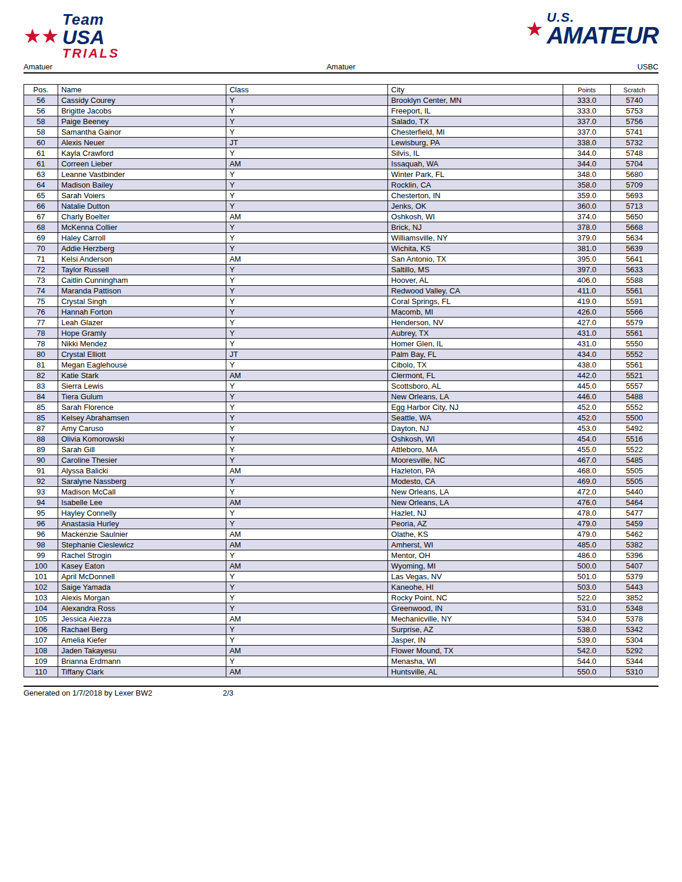★★
Team
USA
TRIALS
★
U.S.
AMATEUR
Amatuer
Amatuer
USBC
| Pos. | Name | Class | City | Points | Scratch |
| --- | --- | --- | --- | --- | --- |
| 56 | Cassidy Courey | Y | Brooklyn Center, MN | 333.0 | 5740 |
| 56 | Brigitte Jacobs | Y | Freeport, IL | 333.0 | 5753 |
| 58 | Paige Beeney | Y | Salado, TX | 337.0 | 5756 |
| 58 | Samantha Gainor | Y | Chesterfield, MI | 337.0 | 5741 |
| 60 | Alexis Neuer | JT | Lewisburg, PA | 338.0 | 5732 |
| 61 | Kayla Crawford | Y | Silvis, IL | 344.0 | 5748 |
| 61 | Correen Lieber | AM | Issaquah, WA | 344.0 | 5704 |
| 63 | Leanne Vastbinder | Y | Winter Park, FL | 348.0 | 5680 |
| 64 | Madison Bailey | Y | Rocklin, CA | 358.0 | 5709 |
| 65 | Sarah Voiers | Y | Chesterton, IN | 359.0 | 5693 |
| 66 | Natalie Dutton | Y | Jenks, OK | 360.0 | 5713 |
| 67 | Charly Boelter | AM | Oshkosh, WI | 374.0 | 5650 |
| 68 | McKenna Collier | Y | Brick, NJ | 378.0 | 5668 |
| 69 | Haley Carroll | Y | Williamsville, NY | 379.0 | 5634 |
| 70 | Addie Herzberg | Y | Wichita, KS | 381.0 | 5639 |
| 71 | Kelsi Anderson | AM | San Antonio, TX | 395.0 | 5641 |
| 72 | Taylor Russell | Y | Saltillo, MS | 397.0 | 5633 |
| 73 | Caitlin Cunningham | Y | Hoover, AL | 406.0 | 5588 |
| 74 | Maranda Pattison | Y | Redwood Valley, CA | 411.0 | 5561 |
| 75 | Crystal Singh | Y | Coral Springs, FL | 419.0 | 5591 |
| 76 | Hannah Forton | Y | Macomb, MI | 426.0 | 5566 |
| 77 | Leah Glazer | Y | Henderson, NV | 427.0 | 5579 |
| 78 | Hope Gramly | Y | Aubrey, TX | 431.0 | 5561 |
| 78 | Nikki Mendez | Y | Homer Glen, IL | 431.0 | 5550 |
| 80 | Crystal Elliott | JT | Palm Bay, FL | 434.0 | 5552 |
| 81 | Megan Eaglehouse | Y | Cibolo, TX | 438.0 | 5561 |
| 82 | Katie Stark | AM | Clermont, FL | 442.0 | 5521 |
| 83 | Sierra Lewis | Y | Scottsboro, AL | 445.0 | 5557 |
| 84 | Tiera Gulum | Y | New Orleans, LA | 446.0 | 5488 |
| 85 | Sarah Florence | Y | Egg Harbor City, NJ | 452.0 | 5552 |
| 85 | Kelsey Abrahamsen | Y | Seattle, WA | 452.0 | 5500 |
| 87 | Amy Caruso | Y | Dayton, NJ | 453.0 | 5492 |
| 88 | Olivia Komorowski | Y | Oshkosh, WI | 454.0 | 5516 |
| 89 | Sarah Gill | Y | Attleboro, MA | 455.0 | 5522 |
| 90 | Caroline Thesier | Y | Mooresville, NC | 467.0 | 5485 |
| 91 | Alyssa Balicki | AM | Hazleton, PA | 468.0 | 5505 |
| 92 | Saralyne Nassberg | Y | Modesto, CA | 469.0 | 5505 |
| 93 | Madison McCall | Y | New Orleans, LA | 472.0 | 5440 |
| 94 | Isabelle Lee | AM | New Orleans, LA | 476.0 | 5464 |
| 95 | Hayley Connelly | Y | Hazlet, NJ | 478.0 | 5477 |
| 96 | Anastasia Hurley | Y | Peoria, AZ | 479.0 | 5459 |
| 96 | Mackenzie Saulnier | AM | Olathe, KS | 479.0 | 5462 |
| 98 | Stephanie Cieslewicz | AM | Amherst, WI | 485.0 | 5382 |
| 99 | Rachel Strogin | Y | Mentor, OH | 486.0 | 5396 |
| 100 | Kasey Eaton | AM | Wyoming, MI | 500.0 | 5407 |
| 101 | April McDonnell | Y | Las Vegas, NV | 501.0 | 5379 |
| 102 | Saige Yamada | Y | Kaneohe, HI | 503.0 | 5443 |
| 103 | Alexis Morgan | Y | Rocky Point, NC | 522.0 | 3852 |
| 104 | Alexandra Ross | Y | Greenwood, IN | 531.0 | 5348 |
| 105 | Jessica Aiezza | AM | Mechanicville, NY | 534.0 | 5378 |
| 106 | Rachael Berg | Y | Surprise, AZ | 538.0 | 5342 |
| 107 | Amelia Kiefer | Y | Jasper, IN | 539.0 | 5304 |
| 108 | Jaden Takayesu | AM | Flower Mound, TX | 542.0 | 5292 |
| 109 | Brianna Erdmann | Y | Menasha, WI | 544.0 | 5344 |
| 110 | Tiffany Clark | AM | Huntsville, AL | 550.0 | 5310 |
Generated on 1/7/2018 by Lexer BW2
2/3